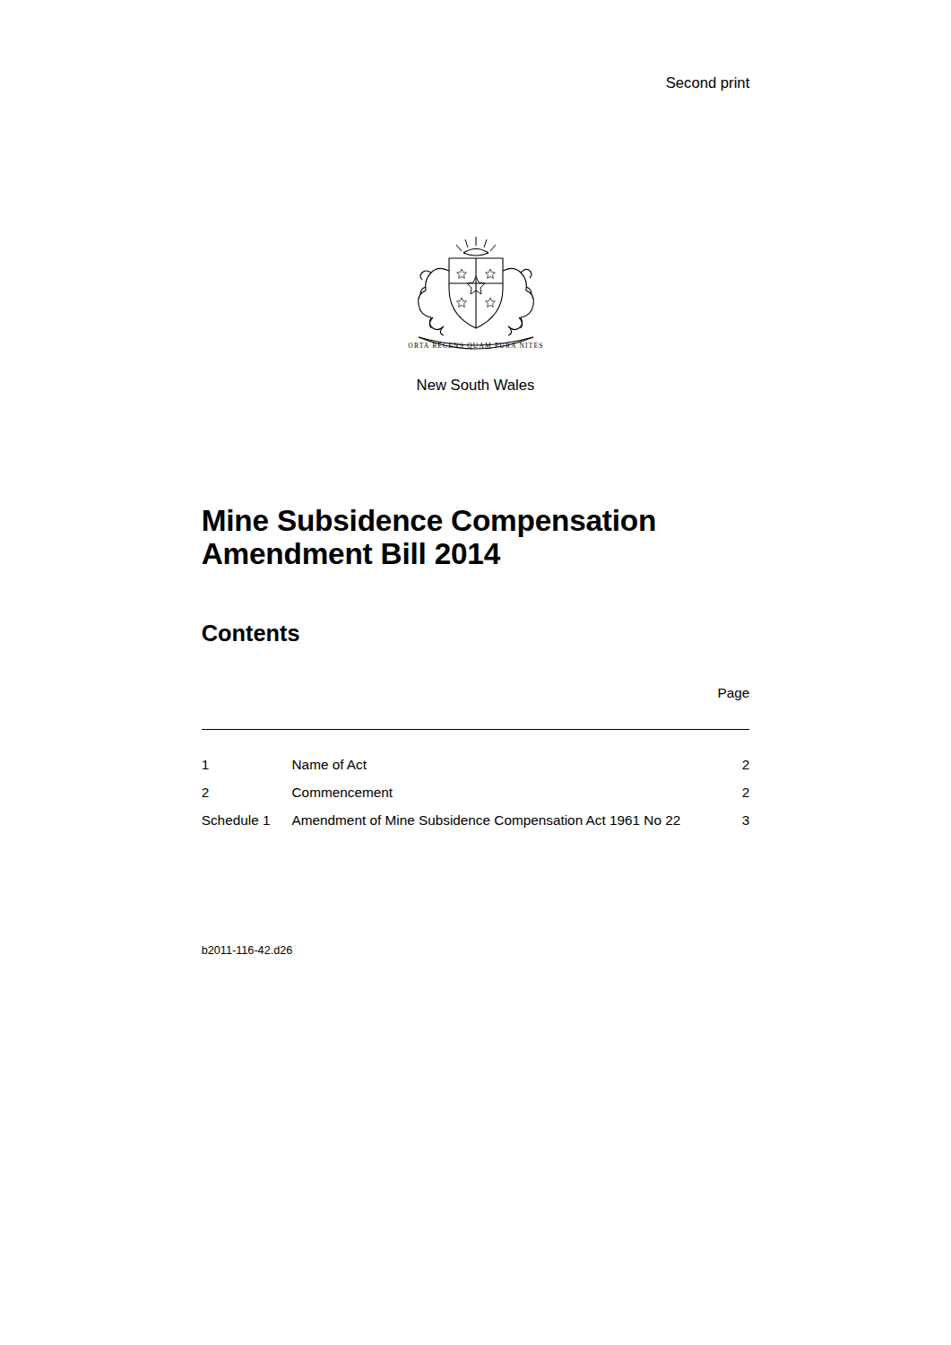Second print
ORTA RECENS QUAM PURA NITES
New South Wales
Mine Subsidence Compensation Amendment Bill 2014
Contents
| | | Page |
| --- | --- | --- |
| 1 | Name of Act | 2 |
| 2 | Commencement | 2 |
| Schedule 1 | Amendment of Mine Subsidence Compensation Act 1961 No 22 | 3 |
b2011-116-42.d26